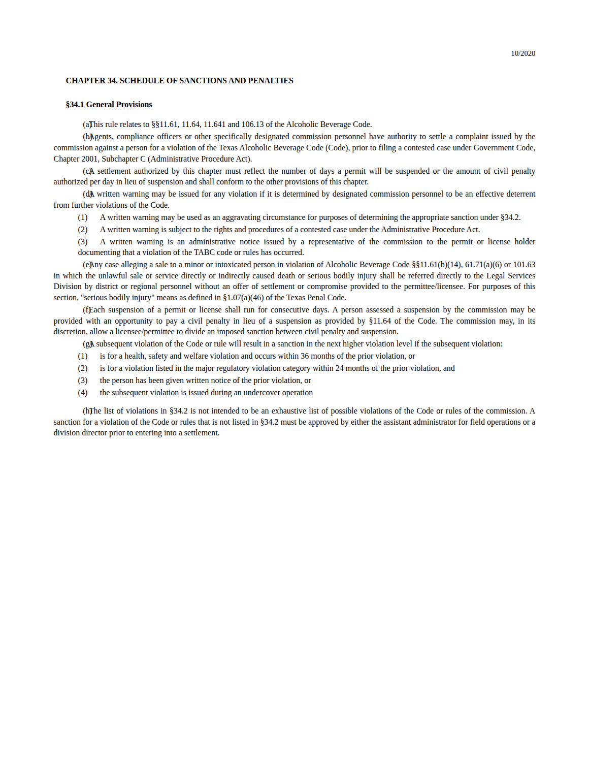10/2020
CHAPTER 34. SCHEDULE OF SANCTIONS AND PENALTIES
§34.1 General Provisions
(a) This rule relates to §§11.61, 11.64, 11.641 and 106.13 of the Alcoholic Beverage Code.
(b) Agents, compliance officers or other specifically designated commission personnel have authority to settle a complaint issued by the commission against a person for a violation of the Texas Alcoholic Beverage Code (Code), prior to filing a contested case under Government Code, Chapter 2001, Subchapter C (Administrative Procedure Act).
(c) A settlement authorized by this chapter must reflect the number of days a permit will be suspended or the amount of civil penalty authorized per day in lieu of suspension and shall conform to the other provisions of this chapter.
(d) A written warning may be issued for any violation if it is determined by designated commission personnel to be an effective deterrent from further violations of the Code.
(1) A written warning may be used as an aggravating circumstance for purposes of determining the appropriate sanction under §34.2.
(2) A written warning is subject to the rights and procedures of a contested case under the Administrative Procedure Act.
(3) A written warning is an administrative notice issued by a representative of the commission to the permit or license holder documenting that a violation of the TABC code or rules has occurred.
(e) Any case alleging a sale to a minor or intoxicated person in violation of Alcoholic Beverage Code §§11.61(b)(14), 61.71(a)(6) or 101.63 in which the unlawful sale or service directly or indirectly caused death or serious bodily injury shall be referred directly to the Legal Services Division by district or regional personnel without an offer of settlement or compromise provided to the permittee/licensee. For purposes of this section, "serious bodily injury" means as defined in §1.07(a)(46) of the Texas Penal Code.
(f) Each suspension of a permit or license shall run for consecutive days. A person assessed a suspension by the commission may be provided with an opportunity to pay a civil penalty in lieu of a suspension as provided by §11.64 of the Code. The commission may, in its discretion, allow a licensee/permittee to divide an imposed sanction between civil penalty and suspension.
(g) A subsequent violation of the Code or rule will result in a sanction in the next higher violation level if the subsequent violation:
(1) is for a health, safety and welfare violation and occurs within 36 months of the prior violation, or
(2) is for a violation listed in the major regulatory violation category within 24 months of the prior violation, and
(3) the person has been given written notice of the prior violation, or
(4) the subsequent violation is issued during an undercover operation
(h) The list of violations in §34.2 is not intended to be an exhaustive list of possible violations of the Code or rules of the commission. A sanction for a violation of the Code or rules that is not listed in §34.2 must be approved by either the assistant administrator for field operations or a division director prior to entering into a settlement.